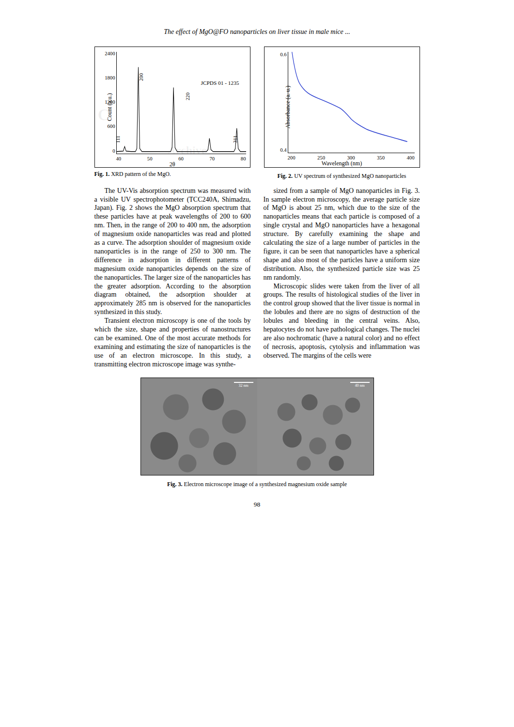The effect of MgO@FO nanoparticles on liver tissue in male mice ...
Count (a.u.)
2400 1800 1200 600 0
111 200 220 311 222
JCPDS 01 - 1235
4050607080
2θ
C
Archive
Fig. 1. XRD pattern of the MgO.
Absorbance (a. u.)
0.6 0.4
200250300350400
Wavelength (nm)
Fig. 2. UV spectrum of synthesized MgO nanoparticles
The UV-Vis absorption spectrum was measured with a visible UV spectrophotometer (TCC240A, Shimadzu, Japan). Fig. 2 shows the MgO absorption spectrum that these particles have at peak wavelengths of 200 to 600 nm. Then, in the range of 200 to 400 nm, the adsorption of magnesium oxide nanoparticles was read and plotted as a curve. The adsorption shoulder of magnesium oxide nanoparticles is in the range of 250 to 300 nm. The difference in adsorption in different patterns of magnesium oxide nanoparticles depends on the size of the nanoparticles. The larger size of the nanoparticles has the greater adsorption. According to the absorption diagram obtained, the adsorption shoulder at approximately 285 nm is observed for the nanoparticles synthesized in this study.
Transient electron microscopy is one of the tools by which the size, shape and properties of nanostructures can be examined. One of the most accurate methods for examining and estimating the size of nanoparticles is the use of an electron microscope. In this study, a transmitting electron microscope image was synthe-
sized from a sample of MgO nanoparticles in Fig. 3. In sample electron microscopy, the average particle size of MgO is about 25 nm, which due to the size of the nanoparticles means that each particle is composed of a single crystal and MgO nanoparticles have a hexagonal structure. By carefully examining the shape and calculating the size of a large number of particles in the figure, it can be seen that nanoparticles have a spherical shape and also most of the particles have a uniform size distribution. Also, the synthesized particle size was 25 nm randomly.
Microscopic slides were taken from the liver of all groups. The results of histological studies of the liver in the control group showed that the liver tissue is normal in the lobules and there are no signs of destruction of the lobules and bleeding in the central veins. Also, hepatocytes do not have pathological changes. The nuclei are also nochromatic (have a natural color) and no effect of necrosis, apoptosis, cytolysis and inflammation was observed. The margins of the cells were
32 nm
40 nm
Fig. 3. Electron microscope image of a synthesized magnesium oxide sample
98